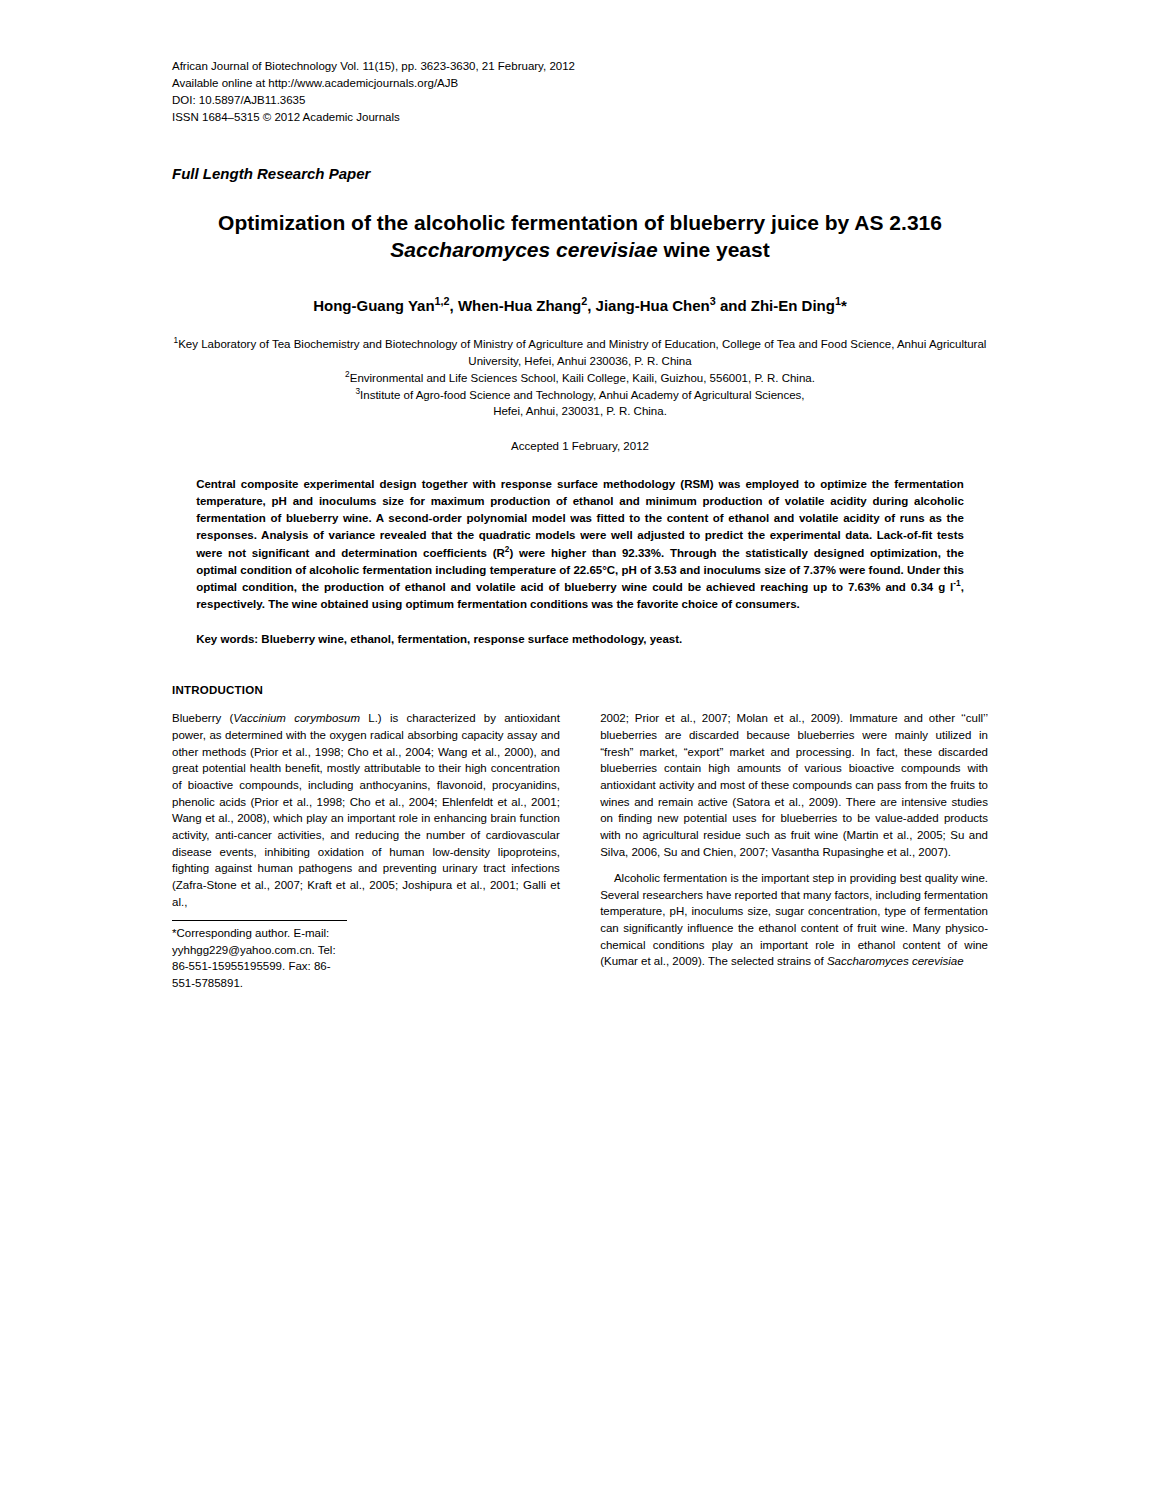African Journal of Biotechnology Vol. 11(15), pp. 3623-3630, 21 February, 2012
Available online at http://www.academicjournals.org/AJB
DOI: 10.5897/AJB11.3635
ISSN 1684–5315 © 2012 Academic Journals
Full Length Research Paper
Optimization of the alcoholic fermentation of blueberry juice by AS 2.316 Saccharomyces cerevisiae wine yeast
Hong-Guang Yan1,2, When-Hua Zhang2, Jiang-Hua Chen3 and Zhi-En Ding1*
1Key Laboratory of Tea Biochemistry and Biotechnology of Ministry of Agriculture and Ministry of Education, College of Tea and Food Science, Anhui Agricultural University, Hefei, Anhui 230036, P. R. China
2Environmental and Life Sciences School, Kaili College, Kaili, Guizhou, 556001, P. R. China.
3Institute of Agro-food Science and Technology, Anhui Academy of Agricultural Sciences,
Hefei, Anhui, 230031, P. R. China.
Accepted 1 February, 2012
Central composite experimental design together with response surface methodology (RSM) was employed to optimize the fermentation temperature, pH and inoculums size for maximum production of ethanol and minimum production of volatile acidity during alcoholic fermentation of blueberry wine. A second-order polynomial model was fitted to the content of ethanol and volatile acidity of runs as the responses. Analysis of variance revealed that the quadratic models were well adjusted to predict the experimental data. Lack-of-fit tests were not significant and determination coefficients (R2) were higher than 92.33%. Through the statistically designed optimization, the optimal condition of alcoholic fermentation including temperature of 22.65°C, pH of 3.53 and inoculums size of 7.37% were found. Under this optimal condition, the production of ethanol and volatile acid of blueberry wine could be achieved reaching up to 7.63% and 0.34 g l-1, respectively. The wine obtained using optimum fermentation conditions was the favorite choice of consumers.
Key words: Blueberry wine, ethanol, fermentation, response surface methodology, yeast.
INTRODUCTION
Blueberry (Vaccinium corymbosum L.) is characterized by antioxidant power, as determined with the oxygen radical absorbing capacity assay and other methods (Prior et al., 1998; Cho et al., 2004; Wang et al., 2000), and great potential health benefit, mostly attributable to their high concentration of bioactive compounds, including anthocyanins, flavonoid, procyanidins, phenolic acids (Prior et al., 1998; Cho et al., 2004; Ehlenfeldt et al., 2001; Wang et al., 2008), which play an important role in enhancing brain function activity, anti-cancer activities, and reducing the number of cardiovascular disease events, inhibiting oxidation of human low-density lipoproteins, fighting against human pathogens and preventing urinary tract infections (Zafra-Stone et al., 2007; Kraft et al., 2005; Joshipura et al., 2001; Galli et al.,
*Corresponding author. E-mail: yyhhgg229@yahoo.com.cn. Tel: 86-551-15955195599. Fax: 86-551-5785891.
2002; Prior et al., 2007; Molan et al., 2009). Immature and other ‘‘cull’’ blueberries are discarded because blueberries were mainly utilized in “fresh” market, “export” market and processing. In fact, these discarded blueberries contain high amounts of various bioactive compounds with antioxidant activity and most of these compounds can pass from the fruits to wines and remain active (Satora et al., 2009). There are intensive studies on finding new potential uses for blueberries to be value-added products with no agricultural residue such as fruit wine (Martin et al., 2005; Su and Silva, 2006, Su and Chien, 2007; Vasantha Rupasinghe et al., 2007).
Alcoholic fermentation is the important step in providing best quality wine. Several researchers have reported that many factors, including fermentation temperature, pH, inoculums size, sugar concentration, type of fermentation can significantly influence the ethanol content of fruit wine. Many physico-chemical conditions play an important role in ethanol content of wine (Kumar et al., 2009). The selected strains of Saccharomyces cerevisiae